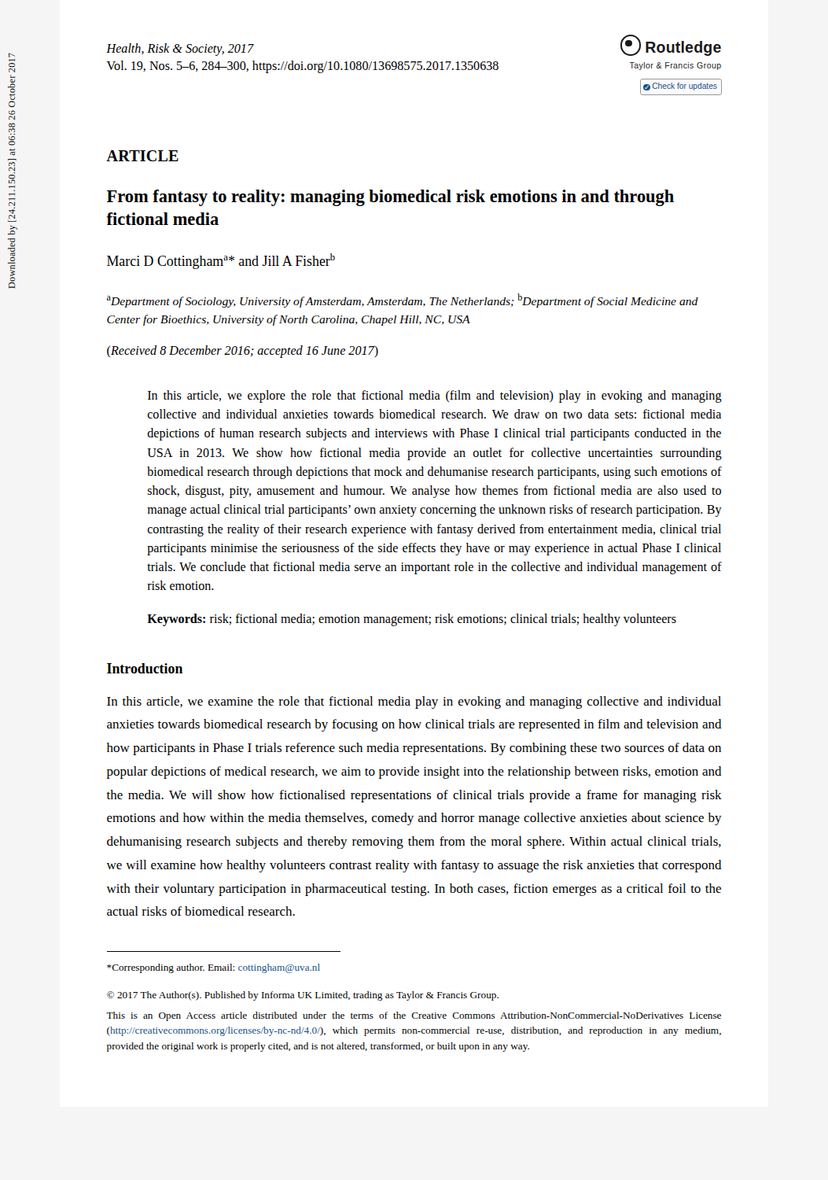Downloaded by [24.211.150.23] at 06:38 26 October 2017
Health, Risk & Society, 2017
Vol. 19, Nos. 5–6, 284–300, https://doi.org/10.1080/13698575.2017.1350638
Routledge
Taylor & Francis Group
✓Check for updates
ARTICLE
From fantasy to reality: managing biomedical risk emotions in and through fictional media
Marci D Cottinghama* and Jill A Fisherb
aDepartment of Sociology, University of Amsterdam, Amsterdam, The Netherlands; bDepartment of Social Medicine and Center for Bioethics, University of North Carolina, Chapel Hill, NC, USA
(Received 8 December 2016; accepted 16 June 2017)
In this article, we explore the role that fictional media (film and television) play in evoking and managing collective and individual anxieties towards biomedical research. We draw on two data sets: fictional media depictions of human research subjects and interviews with Phase I clinical trial participants conducted in the USA in 2013. We show how fictional media provide an outlet for collective uncertainties surrounding biomedical research through depictions that mock and dehumanise research participants, using such emotions of shock, disgust, pity, amusement and humour. We analyse how themes from fictional media are also used to manage actual clinical trial participants’ own anxiety concerning the unknown risks of research participation. By contrasting the reality of their research experience with fantasy derived from entertainment media, clinical trial participants minimise the seriousness of the side effects they have or may experience in actual Phase I clinical trials. We conclude that fictional media serve an important role in the collective and individual management of risk emotion.
Keywords: risk; fictional media; emotion management; risk emotions; clinical trials; healthy volunteers
Introduction
In this article, we examine the role that fictional media play in evoking and managing collective and individual anxieties towards biomedical research by focusing on how clinical trials are represented in film and television and how participants in Phase I trials reference such media representations. By combining these two sources of data on popular depictions of medical research, we aim to provide insight into the relationship between risks, emotion and the media. We will show how fictionalised representations of clinical trials provide a frame for managing risk emotions and how within the media themselves, comedy and horror manage collective anxieties about science by dehumanising research subjects and thereby removing them from the moral sphere. Within actual clinical trials, we will examine how healthy volunteers contrast reality with fantasy to assuage the risk anxieties that correspond with their voluntary participation in pharmaceutical testing. In both cases, fiction emerges as a critical foil to the actual risks of biomedical research.
*Corresponding author. Email: cottingham@uva.nl
© 2017 The Author(s). Published by Informa UK Limited, trading as Taylor & Francis Group.
This is an Open Access article distributed under the terms of the Creative Commons Attribution-NonCommercial-NoDerivatives License (http://creativecommons.org/licenses/by-nc-nd/4.0/), which permits non-commercial re-use, distribution, and reproduction in any medium, provided the original work is properly cited, and is not altered, transformed, or built upon in any way.